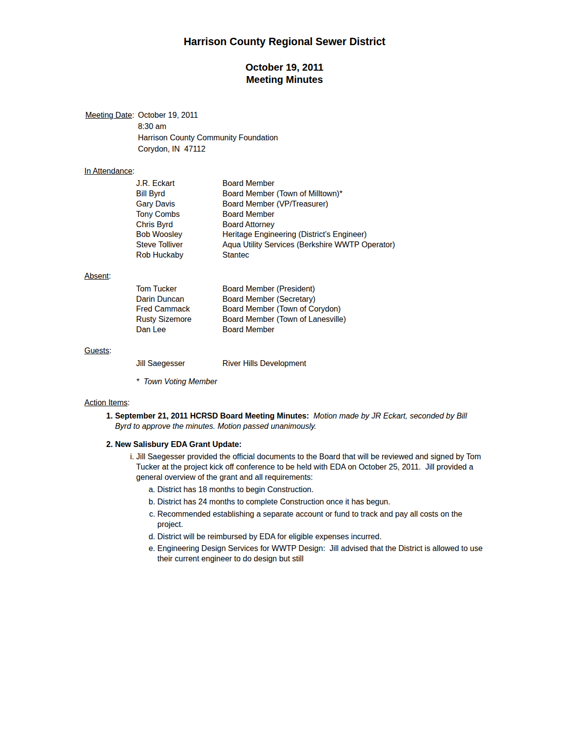Harrison County Regional Sewer District
October 19, 2011
Meeting Minutes
| Meeting Date : | October 19, 2011 |
| | 8:30 am |
| | Harrison County Community Foundation |
| | Corydon, IN 47112 |
In Attendance:
| J.R. Eckart | Board Member |
| Bill Byrd | Board Member (Town of Milltown)* |
| Gary Davis | Board Member (VP/Treasurer) |
| Tony Combs | Board Member |
| Chris Byrd | Board Attorney |
| Bob Woosley | Heritage Engineering (District’s Engineer) |
| Steve Tolliver | Aqua Utility Services (Berkshire WWTP Operator) |
| Rob Huckaby | Stantec |
Absent:
| Tom Tucker | Board Member (President) |
| Darin Duncan | Board Member (Secretary) |
| Fred Cammack | Board Member (Town of Corydon) |
| Rusty Sizemore | Board Member (Town of Lanesville) |
| Dan Lee | Board Member |
Guests:
| Jill Saegesser | River Hills Development |
* Town Voting Member
Action Items:
September 21, 2011 HCRSD Board Meeting Minutes: Motion made by JR Eckart, seconded by Bill Byrd to approve the minutes. Motion passed unanimously.
New Salisbury EDA Grant Update:
Jill Saegesser provided the official documents to the Board that will be reviewed and signed by Tom Tucker at the project kick off conference to be held with EDA on October 25, 2011. Jill provided a general overview of the grant and all requirements:
District has 18 months to begin Construction.
District has 24 months to complete Construction once it has begun.
Recommended establishing a separate account or fund to track and pay all costs on the project.
District will be reimbursed by EDA for eligible expenses incurred.
Engineering Design Services for WWTP Design: Jill advised that the District is allowed to use their current engineer to do design but still